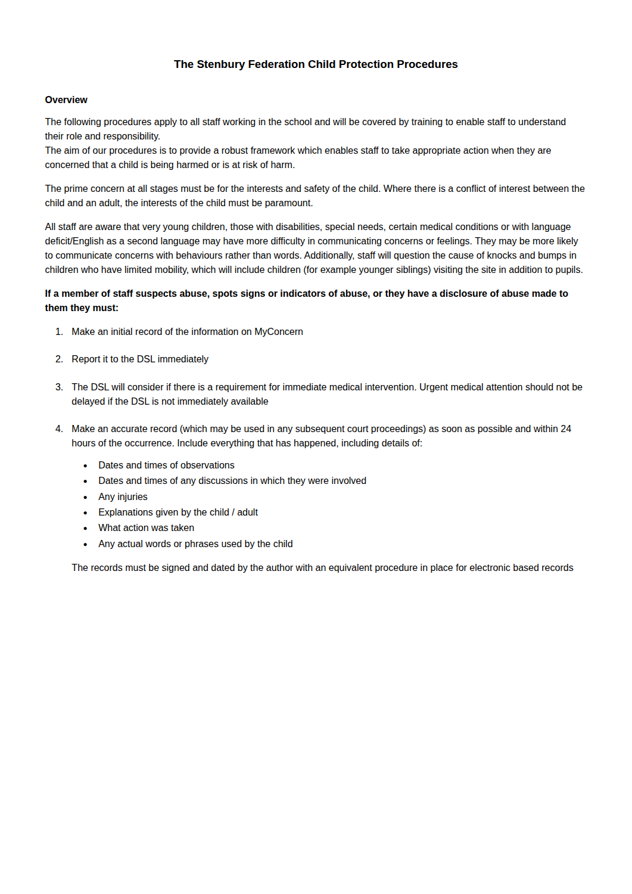The Stenbury Federation Child Protection Procedures
Overview
The following procedures apply to all staff working in the school and will be covered by training to enable staff to understand their role and responsibility.
The aim of our procedures is to provide a robust framework which enables staff to take appropriate action when they are concerned that a child is being harmed or is at risk of harm.
The prime concern at all stages must be for the interests and safety of the child. Where there is a conflict of interest between the child and an adult, the interests of the child must be paramount.
All staff are aware that very young children, those with disabilities, special needs, certain medical conditions or with language deficit/English as a second language may have more difficulty in communicating concerns or feelings. They may be more likely to communicate concerns with behaviours rather than words. Additionally, staff will question the cause of knocks and bumps in children who have limited mobility, which will include children (for example younger siblings) visiting the site in addition to pupils.
If a member of staff suspects abuse, spots signs or indicators of abuse, or they have a disclosure of abuse made to them they must:
Make an initial record of the information on MyConcern
Report it to the DSL immediately
The DSL will consider if there is a requirement for immediate medical intervention. Urgent medical attention should not be delayed if the DSL is not immediately available
Make an accurate record (which may be used in any subsequent court proceedings) as soon as possible and within 24 hours of the occurrence. Include everything that has happened, including details of:
Dates and times of observations
Dates and times of any discussions in which they were involved
Any injuries
Explanations given by the child / adult
What action was taken
Any actual words or phrases used by the child
The records must be signed and dated by the author with an equivalent procedure in place for electronic based records